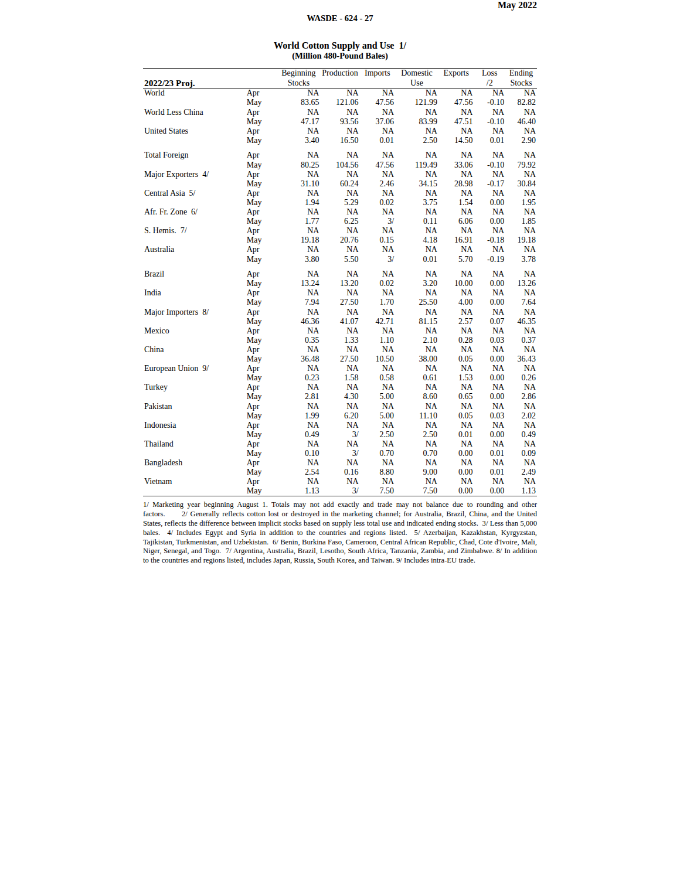May 2022
WASDE - 624 - 27
World Cotton Supply and Use 1/
(Million 480-Pound Bales)
| | | Beginning | Production | Imports | Domestic | Exports | Loss | Ending |
| 2022/23 Proj. | | Stocks | | | Use | | /2 | Stocks |
| World | Apr | NA | NA | NA | NA | NA | NA | NA |
| | May | 83.65 | 121.06 | 47.56 | 121.99 | 47.56 | -0.10 | 82.82 |
| World Less China | Apr | NA | NA | NA | NA | NA | NA | NA |
| | May | 47.17 | 93.56 | 37.06 | 83.99 | 47.51 | -0.10 | 46.40 |
| United States | Apr | NA | NA | NA | NA | NA | NA | NA |
| | May | 3.40 | 16.50 | 0.01 | 2.50 | 14.50 | 0.01 | 2.90 |
| Total Foreign | Apr | NA | NA | NA | NA | NA | NA | NA |
| | May | 80.25 | 104.56 | 47.56 | 119.49 | 33.06 | -0.10 | 79.92 |
| Major Exporters 4/ | Apr | NA | NA | NA | NA | NA | NA | NA |
| | May | 31.10 | 60.24 | 2.46 | 34.15 | 28.98 | -0.17 | 30.84 |
| Central Asia 5/ | Apr | NA | NA | NA | NA | NA | NA | NA |
| | May | 1.94 | 5.29 | 0.02 | 3.75 | 1.54 | 0.00 | 1.95 |
| Afr. Fr. Zone 6/ | Apr | NA | NA | NA | NA | NA | NA | NA |
| | May | 1.77 | 6.25 | 3/ | 0.11 | 6.06 | 0.00 | 1.85 |
| S. Hemis. 7/ | Apr | NA | NA | NA | NA | NA | NA | NA |
| | May | 19.18 | 20.76 | 0.15 | 4.18 | 16.91 | -0.18 | 19.18 |
| Australia | Apr | NA | NA | NA | NA | NA | NA | NA |
| | May | 3.80 | 5.50 | 3/ | 0.01 | 5.70 | -0.19 | 3.78 |
| Brazil | Apr | NA | NA | NA | NA | NA | NA | NA |
| | May | 13.24 | 13.20 | 0.02 | 3.20 | 10.00 | 0.00 | 13.26 |
| India | Apr | NA | NA | NA | NA | NA | NA | NA |
| | May | 7.94 | 27.50 | 1.70 | 25.50 | 4.00 | 0.00 | 7.64 |
| Major Importers 8/ | Apr | NA | NA | NA | NA | NA | NA | NA |
| | May | 46.36 | 41.07 | 42.71 | 81.15 | 2.57 | 0.07 | 46.35 |
| Mexico | Apr | NA | NA | NA | NA | NA | NA | NA |
| | May | 0.35 | 1.33 | 1.10 | 2.10 | 0.28 | 0.03 | 0.37 |
| China | Apr | NA | NA | NA | NA | NA | NA | NA |
| | May | 36.48 | 27.50 | 10.50 | 38.00 | 0.05 | 0.00 | 36.43 |
| European Union 9/ | Apr | NA | NA | NA | NA | NA | NA | NA |
| | May | 0.23 | 1.58 | 0.58 | 0.61 | 1.53 | 0.00 | 0.26 |
| Turkey | Apr | NA | NA | NA | NA | NA | NA | NA |
| | May | 2.81 | 4.30 | 5.00 | 8.60 | 0.65 | 0.00 | 2.86 |
| Pakistan | Apr | NA | NA | NA | NA | NA | NA | NA |
| | May | 1.99 | 6.20 | 5.00 | 11.10 | 0.05 | 0.03 | 2.02 |
| Indonesia | Apr | NA | NA | NA | NA | NA | NA | NA |
| | May | 0.49 | 3/ | 2.50 | 2.50 | 0.01 | 0.00 | 0.49 |
| Thailand | Apr | NA | NA | NA | NA | NA | NA | NA |
| | May | 0.10 | 3/ | 0.70 | 0.70 | 0.00 | 0.01 | 0.09 |
| Bangladesh | Apr | NA | NA | NA | NA | NA | NA | NA |
| | May | 2.54 | 0.16 | 8.80 | 9.00 | 0.00 | 0.01 | 2.49 |
| Vietnam | Apr | NA | NA | NA | NA | NA | NA | NA |
| | May | 1.13 | 3/ | 7.50 | 7.50 | 0.00 | 0.00 | 1.13 |
1/ Marketing year beginning August 1. Totals may not add exactly and trade may not balance due to rounding and other factors. 2/ Generally reflects cotton lost or destroyed in the marketing channel; for Australia, Brazil, China, and the United States, reflects the difference between implicit stocks based on supply less total use and indicated ending stocks. 3/ Less than 5,000 bales. 4/ Includes Egypt and Syria in addition to the countries and regions listed. 5/ Azerbaijan, Kazakhstan, Kyrgyzstan, Tajikistan, Turkmenistan, and Uzbekistan. 6/ Benin, Burkina Faso, Cameroon, Central African Republic, Chad, Cote d'Ivoire, Mali, Niger, Senegal, and Togo. 7/ Argentina, Australia, Brazil, Lesotho, South Africa, Tanzania, Zambia, and Zimbabwe. 8/ In addition to the countries and regions listed, includes Japan, Russia, South Korea, and Taiwan. 9/ Includes intra-EU trade.